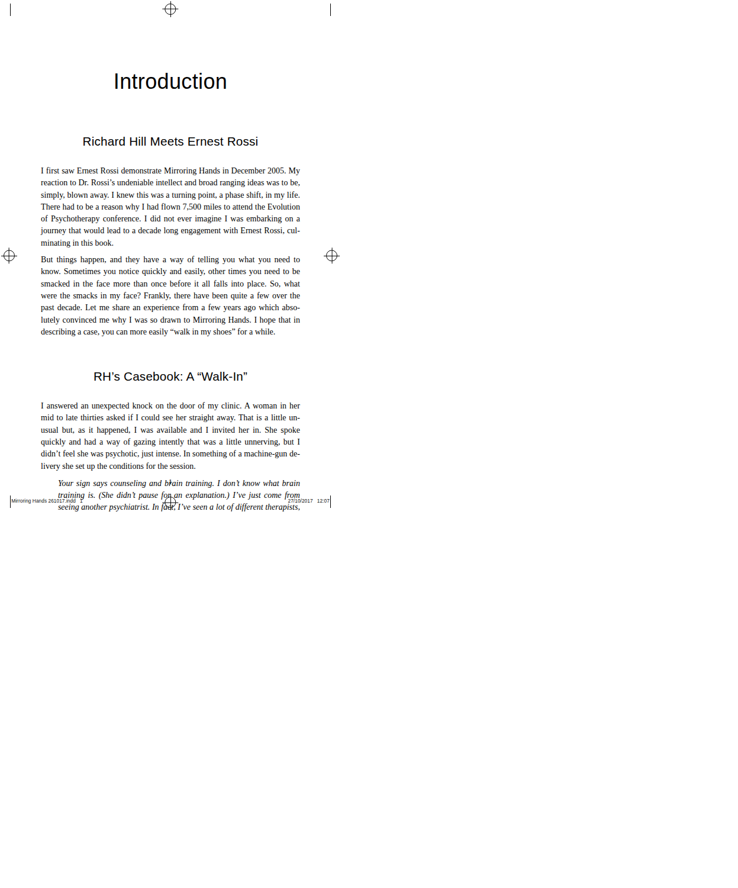Introduction
Richard Hill Meets Ernest Rossi
I first saw Ernest Rossi demonstrate Mirroring Hands in December 2005. My reaction to Dr. Rossi’s undeniable intellect and broad ranging ideas was to be, simply, blown away. I knew this was a turning point, a phase shift, in my life. There had to be a reason why I had flown 7,500 miles to attend the Evolution of Psychotherapy conference. I did not ever imagine I was embarking on a journey that would lead to a decade long engagement with Ernest Rossi, culminating in this book.
But things happen, and they have a way of telling you what you need to know. Sometimes you notice quickly and easily, other times you need to be smacked in the face more than once before it all falls into place. So, what were the smacks in my face? Frankly, there have been quite a few over the past decade. Let me share an experience from a few years ago which absolutely convinced me why I was so drawn to Mirroring Hands. I hope that in describing a case, you can more easily “walk in my shoes” for a while.
RH’s Casebook: A “Walk-In”
I answered an unexpected knock on the door of my clinic. A woman in her mid to late thirties asked if I could see her straight away. That is a little unusual but, as it happened, I was available and I invited her in. She spoke quickly and had a way of gazing intently that was a little unnerving, but I didn’t feel she was psychotic, just intense. In something of a machine-gun delivery she set up the conditions for the session.
Your sign says counseling and brain training. I don’t know what brain training is. (She didn’t pause for an explanation.) I’ve just come from seeing another psychiatrist. In fact, I’ve seen a lot of different therapists, had just about every therapy … and read everything. You reckon you can do something different? I’ll give you 60 minutes.
Well, it was nothing if not a challenge, and so we began. She sat down and I went through my standard intake process. She wasn’t all that keen on telling her story in detail, again, to another therapist.
1
Mirroring Hands 261017.indd 1 27/10/2017 12:07